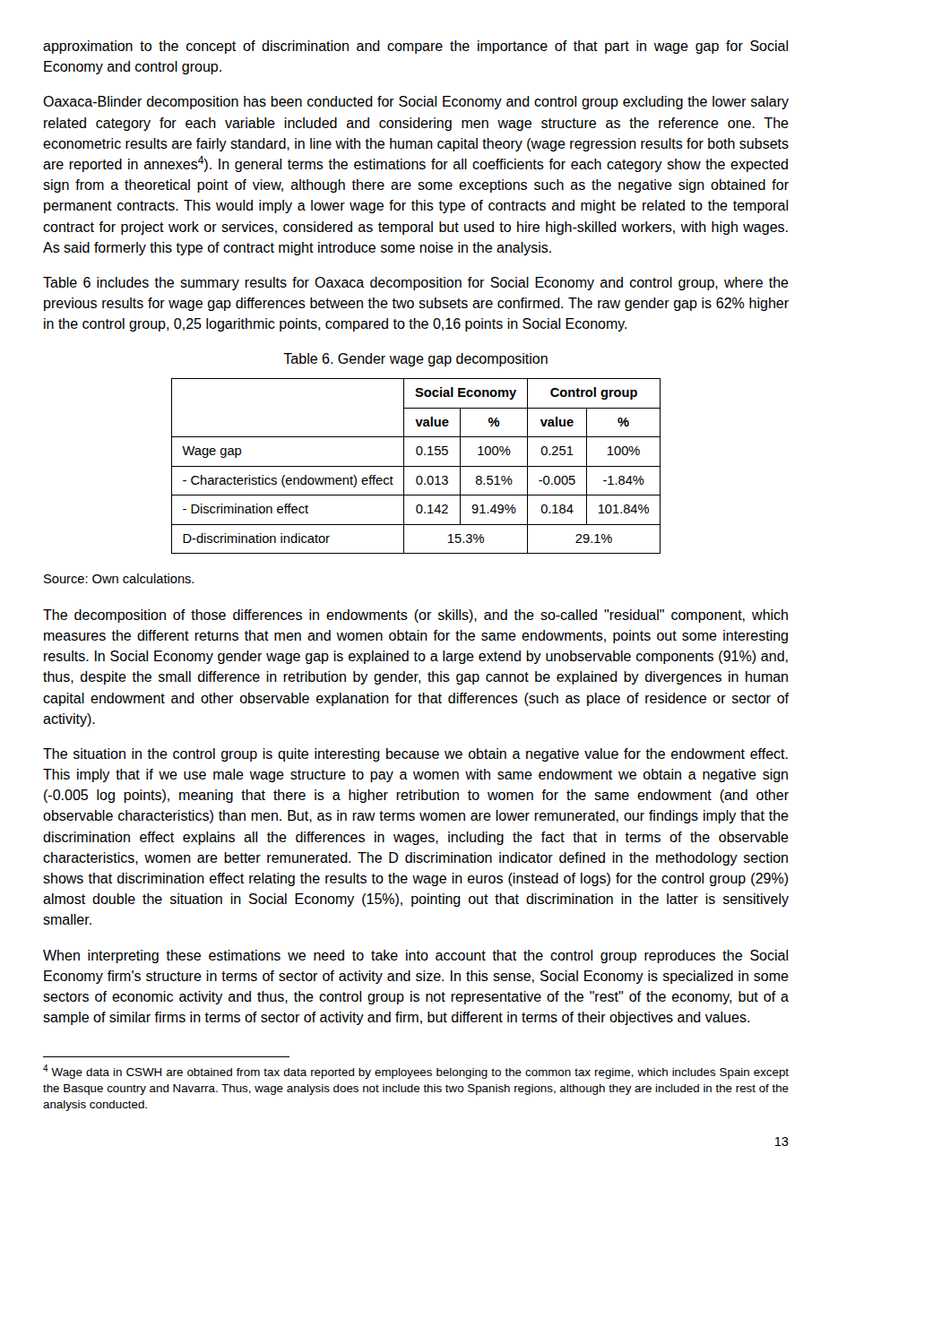approximation to the concept of discrimination and compare the importance of that part in wage gap for Social Economy and control group.
Oaxaca-Blinder decomposition has been conducted for Social Economy and control group excluding the lower salary related category for each variable included and considering men wage structure as the reference one. The econometric results are fairly standard, in line with the human capital theory (wage regression results for both subsets are reported in annexes4). In general terms the estimations for all coefficients for each category show the expected sign from a theoretical point of view, although there are some exceptions such as the negative sign obtained for permanent contracts. This would imply a lower wage for this type of contracts and might be related to the temporal contract for project work or services, considered as temporal but used to hire high-skilled workers, with high wages. As said formerly this type of contract might introduce some noise in the analysis.
Table 6 includes the summary results for Oaxaca decomposition for Social Economy and control group, where the previous results for wage gap differences between the two subsets are confirmed. The raw gender gap is 62% higher in the control group, 0,25 logarithmic points, compared to the 0,16 points in Social Economy.
Table 6. Gender wage gap decomposition
| | Social Economy | Control group |
| --- | --- | --- |
| value | % | value | % |
| Wage gap | 0.155 | 100% | 0.251 | 100% |
| - Characteristics (endowment) effect | 0.013 | 8.51% | -0.005 | -1.84% |
| - Discrimination effect | 0.142 | 91.49% | 0.184 | 101.84% |
| D-discrimination indicator | 15.3% | 29.1% |
Source: Own calculations.
The decomposition of those differences in endowments (or skills), and the so-called "residual" component, which measures the different returns that men and women obtain for the same endowments, points out some interesting results. In Social Economy gender wage gap is explained to a large extend by unobservable components (91%) and, thus, despite the small difference in retribution by gender, this gap cannot be explained by divergences in human capital endowment and other observable explanation for that differences (such as place of residence or sector of activity).
The situation in the control group is quite interesting because we obtain a negative value for the endowment effect. This imply that if we use male wage structure to pay a women with same endowment we obtain a negative sign (-0.005 log points), meaning that there is a higher retribution to women for the same endowment (and other observable characteristics) than men. But, as in raw terms women are lower remunerated, our findings imply that the discrimination effect explains all the differences in wages, including the fact that in terms of the observable characteristics, women are better remunerated. The D discrimination indicator defined in the methodology section shows that discrimination effect relating the results to the wage in euros (instead of logs) for the control group (29%) almost double the situation in Social Economy (15%), pointing out that discrimination in the latter is sensitively smaller.
When interpreting these estimations we need to take into account that the control group reproduces the Social Economy firm's structure in terms of sector of activity and size. In this sense, Social Economy is specialized in some sectors of economic activity and thus, the control group is not representative of the "rest" of the economy, but of a sample of similar firms in terms of sector of activity and firm, but different in terms of their objectives and values.
4 Wage data in CSWH are obtained from tax data reported by employees belonging to the common tax regime, which includes Spain except the Basque country and Navarra. Thus, wage analysis does not include this two Spanish regions, although they are included in the rest of the analysis conducted.
13